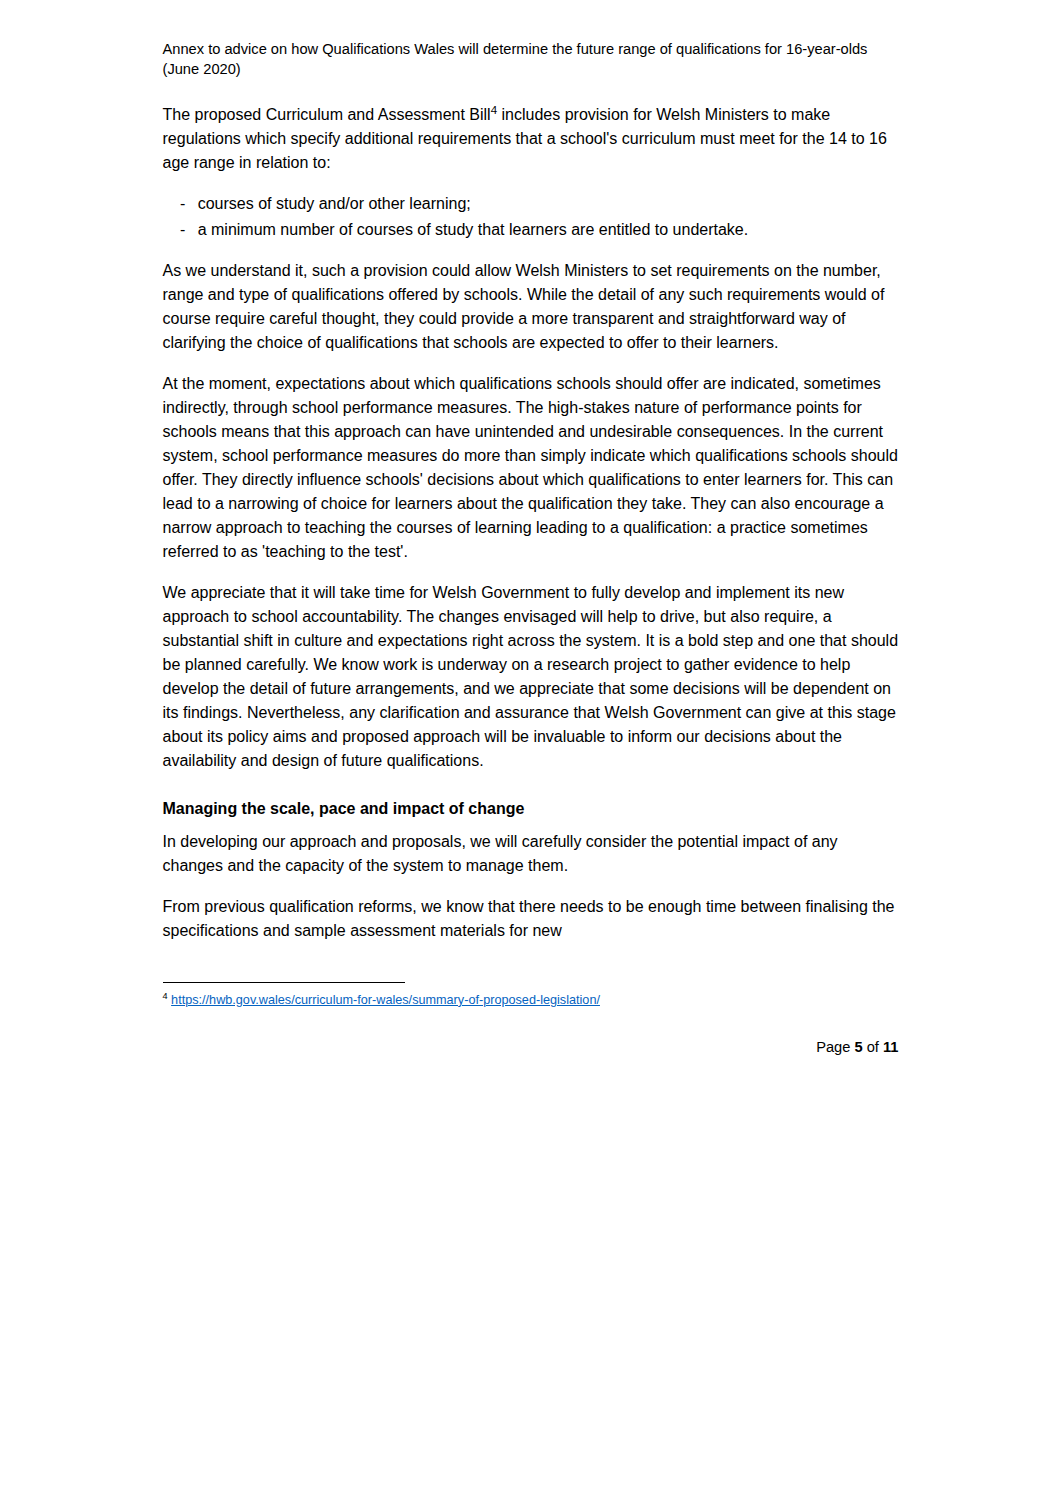Annex to advice on how Qualifications Wales will determine the future range of qualifications for 16-year-olds (June 2020)
The proposed Curriculum and Assessment Bill4 includes provision for Welsh Ministers to make regulations which specify additional requirements that a school's curriculum must meet for the 14 to 16 age range in relation to:
courses of study and/or other learning;
a minimum number of courses of study that learners are entitled to undertake.
As we understand it, such a provision could allow Welsh Ministers to set requirements on the number, range and type of qualifications offered by schools. While the detail of any such requirements would of course require careful thought, they could provide a more transparent and straightforward way of clarifying the choice of qualifications that schools are expected to offer to their learners.
At the moment, expectations about which qualifications schools should offer are indicated, sometimes indirectly, through school performance measures. The high-stakes nature of performance points for schools means that this approach can have unintended and undesirable consequences. In the current system, school performance measures do more than simply indicate which qualifications schools should offer. They directly influence schools' decisions about which qualifications to enter learners for. This can lead to a narrowing of choice for learners about the qualification they take. They can also encourage a narrow approach to teaching the courses of learning leading to a qualification: a practice sometimes referred to as 'teaching to the test'.
We appreciate that it will take time for Welsh Government to fully develop and implement its new approach to school accountability. The changes envisaged will help to drive, but also require, a substantial shift in culture and expectations right across the system. It is a bold step and one that should be planned carefully. We know work is underway on a research project to gather evidence to help develop the detail of future arrangements, and we appreciate that some decisions will be dependent on its findings. Nevertheless, any clarification and assurance that Welsh Government can give at this stage about its policy aims and proposed approach will be invaluable to inform our decisions about the availability and design of future qualifications.
Managing the scale, pace and impact of change
In developing our approach and proposals, we will carefully consider the potential impact of any changes and the capacity of the system to manage them.
From previous qualification reforms, we know that there needs to be enough time between finalising the specifications and sample assessment materials for new
4 https://hwb.gov.wales/curriculum-for-wales/summary-of-proposed-legislation/
Page 5 of 11